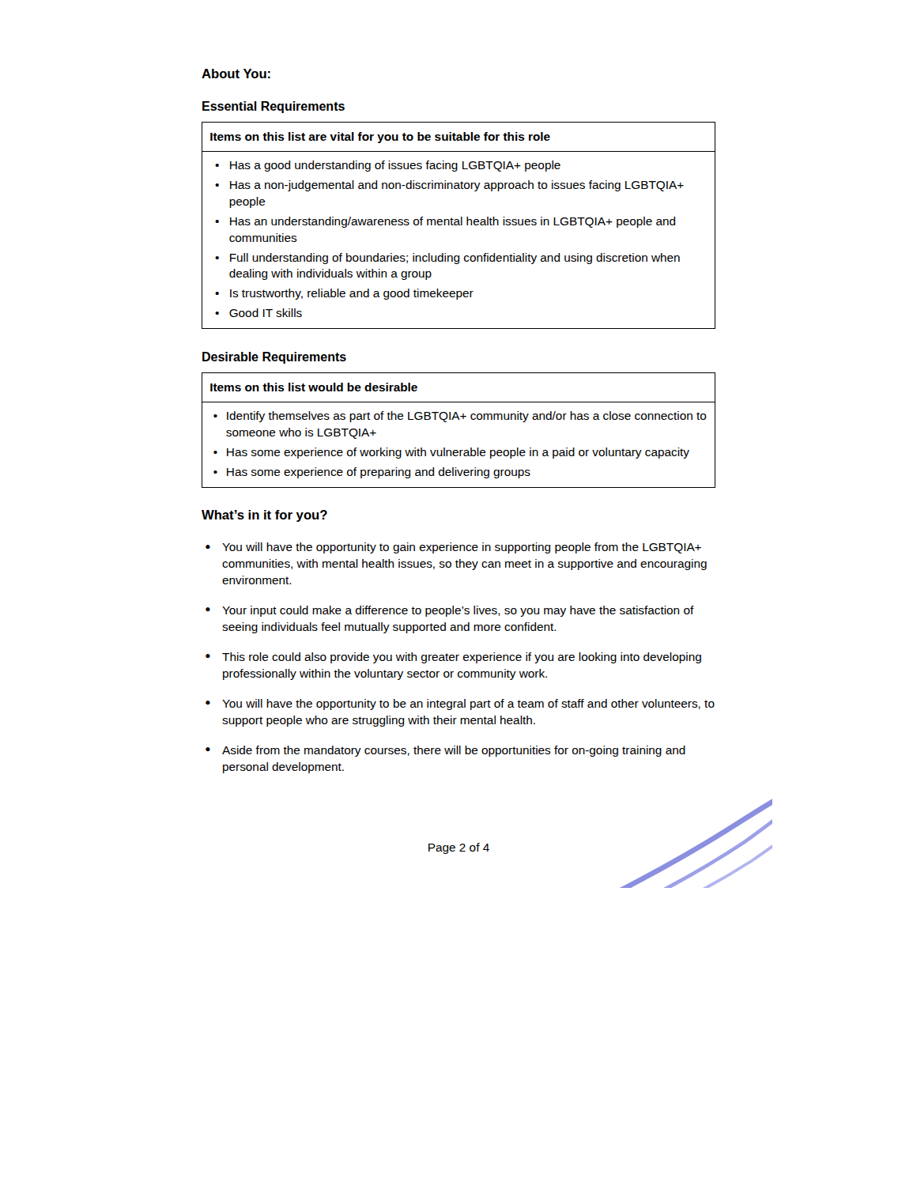About You:
Essential Requirements
| Items on this list are vital for you to be suitable for this role |
| Has a good understanding of issues facing LGBTQIA+ people Has a non-judgemental and non-discriminatory approach to issues facing LGBTQIA+ people Has an understanding/awareness of mental health issues in LGBTQIA+ people and communities Full understanding of boundaries; including confidentiality and using discretion when dealing with individuals within a group Is trustworthy, reliable and a good timekeeper Good IT skills |
Desirable Requirements
| Items on this list would be desirable |
| Identify themselves as part of the LGBTQIA+ community and/or has a close connection to someone who is LGBTQIA+ Has some experience of working with vulnerable people in a paid or voluntary capacity Has some experience of preparing and delivering groups |
What’s in it for you?
You will have the opportunity to gain experience in supporting people from the LGBTQIA+ communities, with mental health issues, so they can meet in a supportive and encouraging environment.
Your input could make a difference to people’s lives, so you may have the satisfaction of seeing individuals feel mutually supported and more confident.
This role could also provide you with greater experience if you are looking into developing professionally within the voluntary sector or community work.
You will have the opportunity to be an integral part of a team of staff and other volunteers, to support people who are struggling with their mental health.
Aside from the mandatory courses, there will be opportunities for on-going training and personal development.
Page 2 of 4